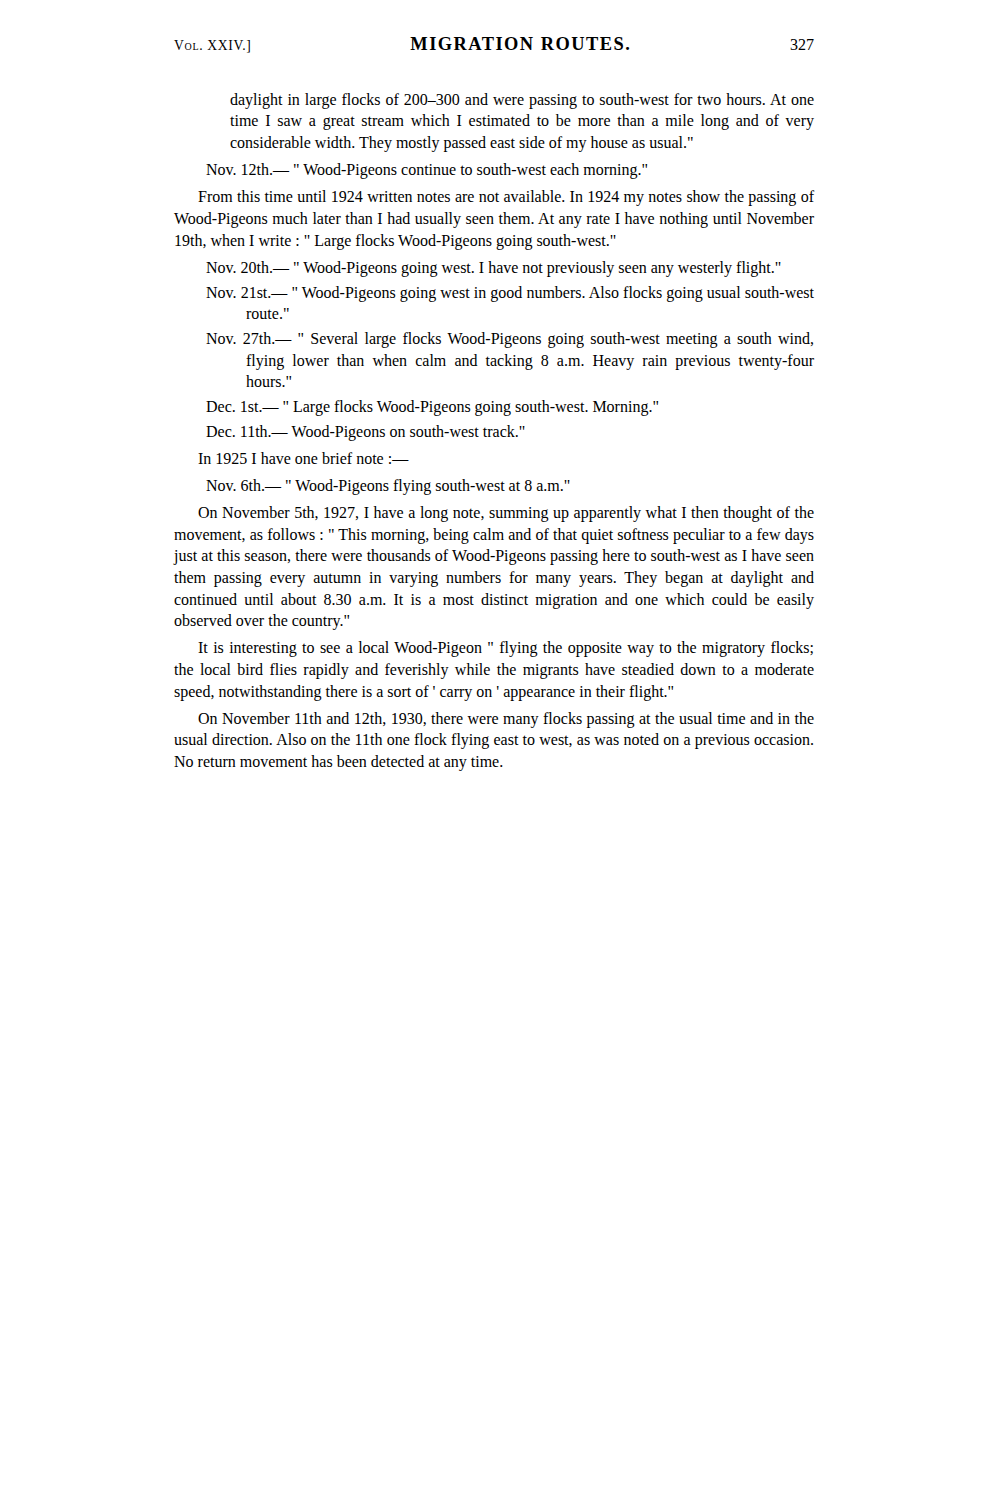Vol. XXIV.]
MIGRATION ROUTES.
327
daylight in large flocks of 200–300 and were passing to south-west for two hours. At one time I saw a great stream which I estimated to be more than a mile long and of very considerable width. They mostly passed east side of my house as usual."
Nov. 12th.—
" Wood-Pigeons continue to south-west each morning."
From this time until 1924 written notes are not available. In 1924 my notes show the passing of Wood-Pigeons much later than I had usually seen them. At any rate I have nothing until November 19th, when I write : " Large flocks Wood-Pigeons going south-west."
Nov. 20th.—
" Wood-Pigeons going west. I have not previously seen any westerly flight."
Nov. 21st.—
" Wood-Pigeons going west in good numbers. Also flocks going usual south-west route."
Nov. 27th.—
" Several large flocks Wood-Pigeons going south-west meeting a south wind, flying lower than when calm and tacking 8 a.m. Heavy rain previous twenty-four hours."
Dec. 1st.—
" Large flocks Wood-Pigeons going south-west. Morning."
Dec. 11th.—
Wood-Pigeons on south-west track."
In 1925 I have one brief note :—
Nov. 6th.—
" Wood-Pigeons flying south-west at 8 a.m."
On November 5th, 1927, I have a long note, summing up apparently what I then thought of the movement, as follows : " This morning, being calm and of that quiet softness peculiar to a few days just at this season, there were thousands of Wood-Pigeons passing here to south-west as I have seen them passing every autumn in varying numbers for many years. They began at daylight and continued until about 8.30 a.m. It is a most distinct migration and one which could be easily observed over the country."
It is interesting to see a local Wood-Pigeon " flying the opposite way to the migratory flocks; the local bird flies rapidly and feverishly while the migrants have steadied down to a moderate speed, notwithstanding there is a sort of ' carry on ' appearance in their flight."
On November 11th and 12th, 1930, there were many flocks passing at the usual time and in the usual direction. Also on the 11th one flock flying east to west, as was noted on a previous occasion. No return movement has been detected at any time.